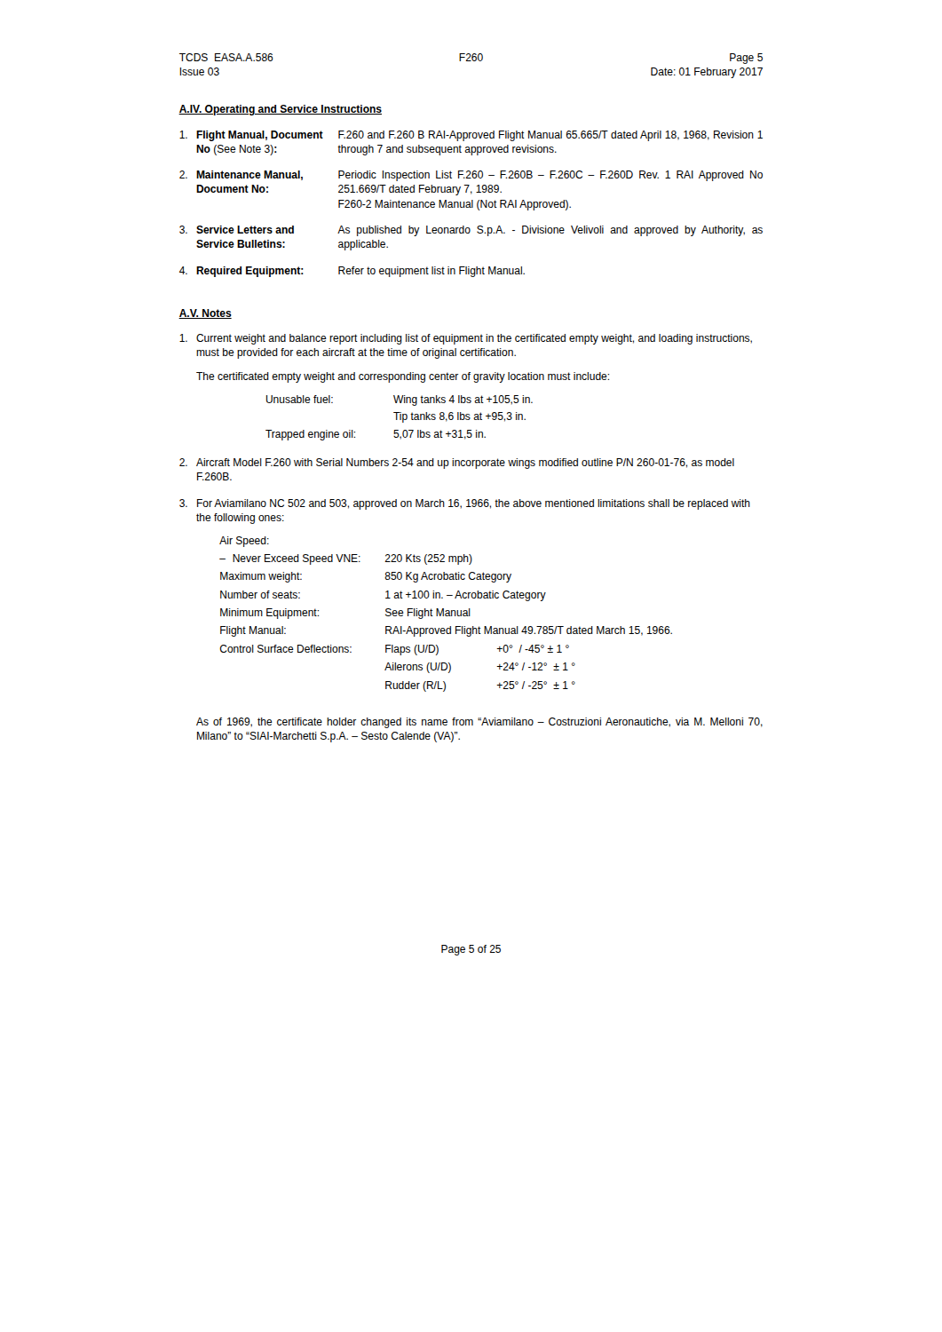| TCDS EASA.A.586 | F260 | Page 5 |
| Issue 03 | | Date: 01 February 2017 |
A.IV. Operating and Service Instructions
| 1. | Flight Manual, Document No (See Note 3) : | F.260 and F.260 B RAI-Approved Flight Manual 65.665/T dated April 18, 1968, Revision 1 through 7 and subsequent approved revisions. |
| 2. | Maintenance Manual, Document No: | Periodic Inspection List F.260 – F.260B – F.260C – F.260D Rev. 1 RAI Approved No 251.669/T dated February 7, 1989. F260-2 Maintenance Manual (Not RAI Approved). |
| 3. | Service Letters and Service Bulletins: | As published by Leonardo S.p.A. - Divisione Velivoli and approved by Authority, as applicable. |
| 4. | Required Equipment: | Refer to equipment list in Flight Manual. |
A.V. Notes
1.
Current weight and balance report including list of equipment in the certificated empty weight, and loading instructions, must be provided for each aircraft at the time of original certification.
The certificated empty weight and corresponding center of gravity location must include:
| Unusable fuel: | Wing tanks 4 lbs at +105,5 in. |
| | Tip tanks 8,6 lbs at +95,3 in. |
| Trapped engine oil: | 5,07 lbs at +31,5 in. |
2.
Aircraft Model F.260 with Serial Numbers 2-54 and up incorporate wings modified outline P/N 260-01-76, as model F.260B.
3.
For Aviamilano NC 502 and 503, approved on March 16, 1966, the above mentioned limitations shall be replaced with the following ones:
| Air Speed: | |
| – Never Exceed Speed VNE: | 220 Kts (252 mph) |
| Maximum weight: | 850 Kg Acrobatic Category |
| Number of seats: | 1 at +100 in. – Acrobatic Category |
| Minimum Equipment: | See Flight Manual |
| Flight Manual: | RAI-Approved Flight Manual 49.785/T dated March 15, 1966. |
| Control Surface Deflections: | / Flaps (U/D) / +0° / -45° ± 1 ° / / Ailerons (U/D) / +24° / -12° ± 1 ° / / Rudder (R/L) / +25° / -25° ± 1 ° / |
As of 1969, the certificate holder changed its name from “Aviamilano – Costruzioni Aeronautiche, via M. Melloni 70, Milano” to “SIAI-Marchetti S.p.A. – Sesto Calende (VA)”.
Page 5 of 25